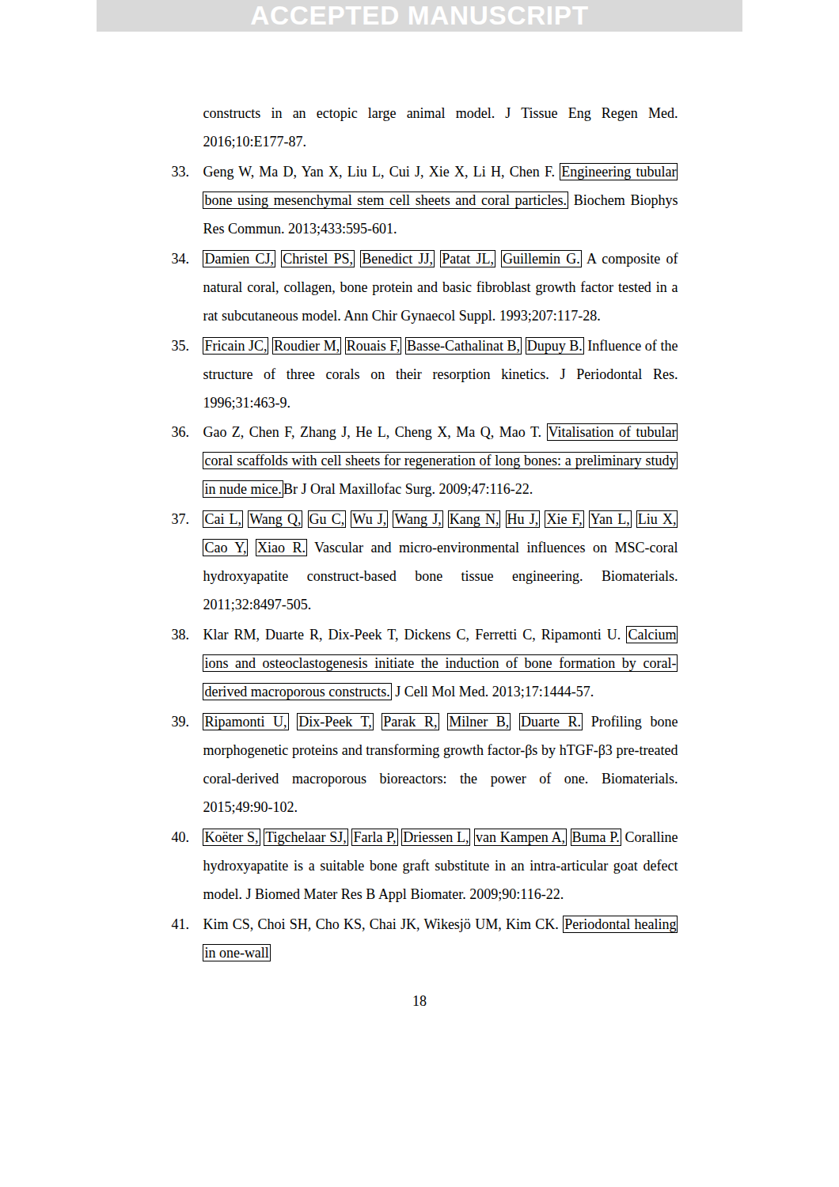ACCEPTED MANUSCRIPT
constructs in an ectopic large animal model. J Tissue Eng Regen Med. 2016;10:E177-87.
33. Geng W, Ma D, Yan X, Liu L, Cui J, Xie X, Li H, Chen F. Engineering tubular bone using mesenchymal stem cell sheets and coral particles. Biochem Biophys Res Commun. 2013;433:595-601.
34. Damien CJ, Christel PS, Benedict JJ, Patat JL, Guillemin G. A composite of natural coral, collagen, bone protein and basic fibroblast growth factor tested in a rat subcutaneous model. Ann Chir Gynaecol Suppl. 1993;207:117-28.
35. Fricain JC, Roudier M, Rouais F, Basse-Cathalinat B, Dupuy B. Influence of the structure of three corals on their resorption kinetics. J Periodontal Res. 1996;31:463-9.
36. Gao Z, Chen F, Zhang J, He L, Cheng X, Ma Q, Mao T. Vitalisation of tubular coral scaffolds with cell sheets for regeneration of long bones: a preliminary study in nude mice. Br J Oral Maxillofac Surg. 2009;47:116-22.
37. Cai L, Wang Q, Gu C, Wu J, Wang J, Kang N, Hu J, Xie F, Yan L, Liu X, Cao Y, Xiao R. Vascular and micro-environmental influences on MSC-coral hydroxyapatite construct-based bone tissue engineering. Biomaterials. 2011;32:8497-505.
38. Klar RM, Duarte R, Dix-Peek T, Dickens C, Ferretti C, Ripamonti U. Calcium ions and osteoclastogenesis initiate the induction of bone formation by coral-derived macroporous constructs. J Cell Mol Med. 2013;17:1444-57.
39. Ripamonti U, Dix-Peek T, Parak R, Milner B, Duarte R. Profiling bone morphogenetic proteins and transforming growth factor-βs by hTGF-β3 pre-treated coral-derived macroporous bioreactors: the power of one. Biomaterials. 2015;49:90-102.
40. Koëter S, Tigchelaar SJ, Farla P, Driessen L, van Kampen A, Buma P. Coralline hydroxyapatite is a suitable bone graft substitute in an intra-articular goat defect model. J Biomed Mater Res B Appl Biomater. 2009;90:116-22.
41. Kim CS, Choi SH, Cho KS, Chai JK, Wikesjö UM, Kim CK. Periodontal healing in one-wall
18